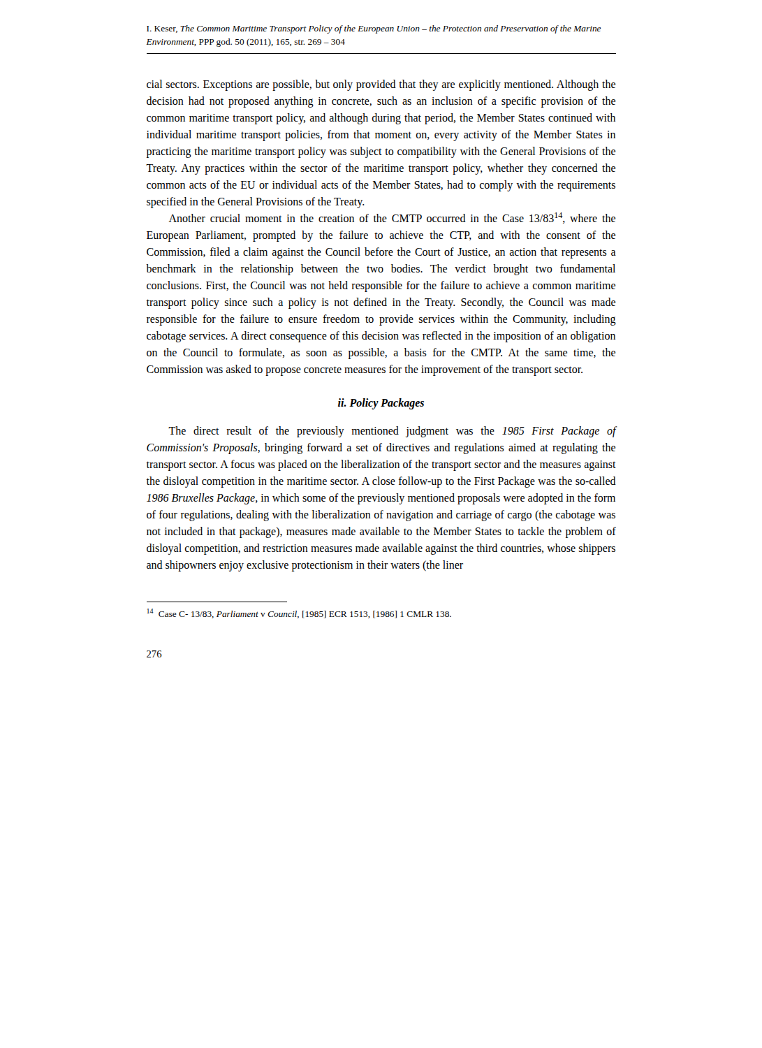I. Keser, The Common Maritime Transport Policy of the European Union – the Protection and Preservation of the Marine Environment, PPP god. 50 (2011), 165, str. 269 – 304
cial sectors. Exceptions are possible, but only provided that they are explicitly mentioned. Although the decision had not proposed anything in concrete, such as an inclusion of a specific provision of the common maritime transport policy, and although during that period, the Member States continued with individual maritime transport policies, from that moment on, every activity of the Member States in practicing the maritime transport policy was subject to compatibility with the General Provisions of the Treaty. Any practices within the sector of the maritime transport policy, whether they concerned the common acts of the EU or individual acts of the Member States, had to comply with the requirements specified in the General Provisions of the Treaty.
Another crucial moment in the creation of the CMTP occurred in the Case 13/8314, where the European Parliament, prompted by the failure to achieve the CTP, and with the consent of the Commission, filed a claim against the Council before the Court of Justice, an action that represents a benchmark in the relationship between the two bodies. The verdict brought two fundamental conclusions. First, the Council was not held responsible for the failure to achieve a common maritime transport policy since such a policy is not defined in the Treaty. Secondly, the Council was made responsible for the failure to ensure freedom to provide services within the Community, including cabotage services. A direct consequence of this decision was reflected in the imposition of an obligation on the Council to formulate, as soon as possible, a basis for the CMTP. At the same time, the Commission was asked to propose concrete measures for the improvement of the transport sector.
ii. Policy Packages
The direct result of the previously mentioned judgment was the 1985 First Package of Commission's Proposals, bringing forward a set of directives and regulations aimed at regulating the transport sector. A focus was placed on the liberalization of the transport sector and the measures against the disloyal competition in the maritime sector. A close follow-up to the First Package was the so-called 1986 Bruxelles Package, in which some of the previously mentioned proposals were adopted in the form of four regulations, dealing with the liberalization of navigation and carriage of cargo (the cabotage was not included in that package), measures made available to the Member States to tackle the problem of disloyal competition, and restriction measures made available against the third countries, whose shippers and shipowners enjoy exclusive protectionism in their waters (the liner
14 Case C- 13/83, Parliament v Council, [1985] ECR 1513, [1986] 1 CMLR 138.
276